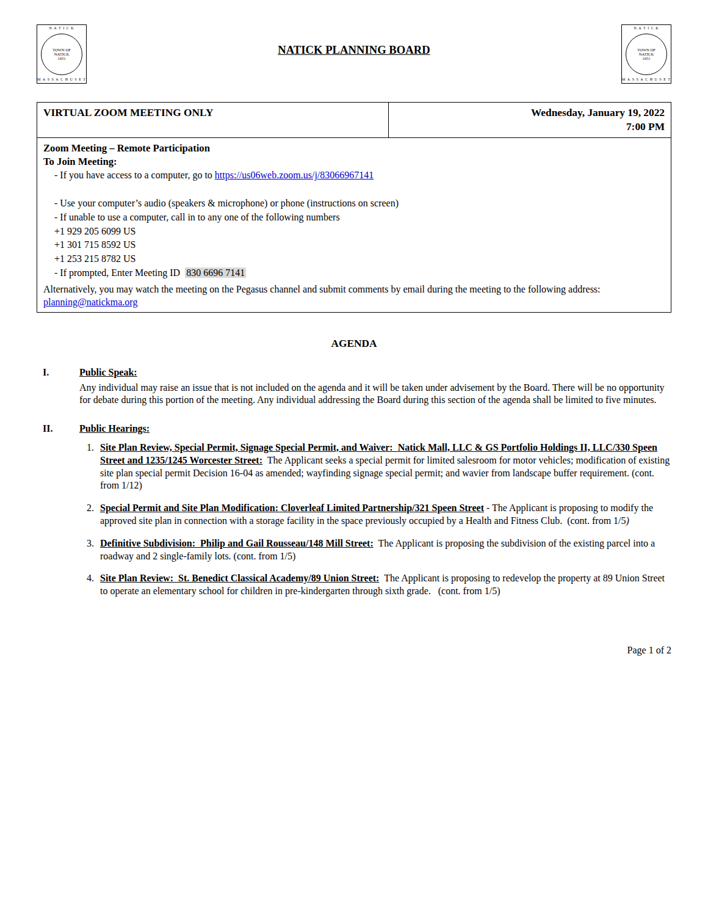N A T I C K
TOWN OF
NATICK
1651
M A S S A C H U S E T T S
NATICK PLANNING BOARD
N A T I C K
TOWN OF
NATICK
1651
M A S S A C H U S E T T S
| VIRTUAL ZOOM MEETING ONLY | Wednesday, January 19, 2022 7:00 PM |
| Zoom Meeting – Remote Participation To Join Meeting: - If you have access to a computer, go to https://us06web.zoom.us/j/83066967141 - Use your computer’s audio (speakers & microphone) or phone (instructions on screen) - If unable to use a computer, call in to any one of the following numbers +1 929 205 6099 US +1 301 715 8592 US +1 253 215 8782 US - If prompted, Enter Meeting ID 830 6696 7141 Alternatively, you may watch the meeting on the Pegasus channel and submit comments by email during the meeting to the following address: planning@natickma.org |
AGENDA
I.
Public Speak:
Any individual may raise an issue that is not included on the agenda and it will be taken under advisement by the Board. There will be no opportunity for debate during this portion of the meeting. Any individual addressing the Board during this section of the agenda shall be limited to five minutes.
II.
Public Hearings:
Site Plan Review, Special Permit, Signage Special Permit, and Waiver: Natick Mall, LLC & GS Portfolio Holdings II, LLC/330 Speen Street and 1235/1245 Worcester Street: The Applicant seeks a special permit for limited salesroom for motor vehicles; modification of existing site plan special permit Decision 16-04 as amended; wayfinding signage special permit; and wavier from landscape buffer requirement. (cont. from 1/12)
Special Permit and Site Plan Modification: Cloverleaf Limited Partnership/321 Speen Street - The Applicant is proposing to modify the approved site plan in connection with a storage facility in the space previously occupied by a Health and Fitness Club. (cont. from 1/5)
Definitive Subdivision: Philip and Gail Rousseau/148 Mill Street: The Applicant is proposing the subdivision of the existing parcel into a roadway and 2 single-family lots. (cont. from 1/5)
Site Plan Review: St. Benedict Classical Academy/89 Union Street: The Applicant is proposing to redevelop the property at 89 Union Street to operate an elementary school for children in pre-kindergarten through sixth grade. (cont. from 1/5)
Page 1 of 2